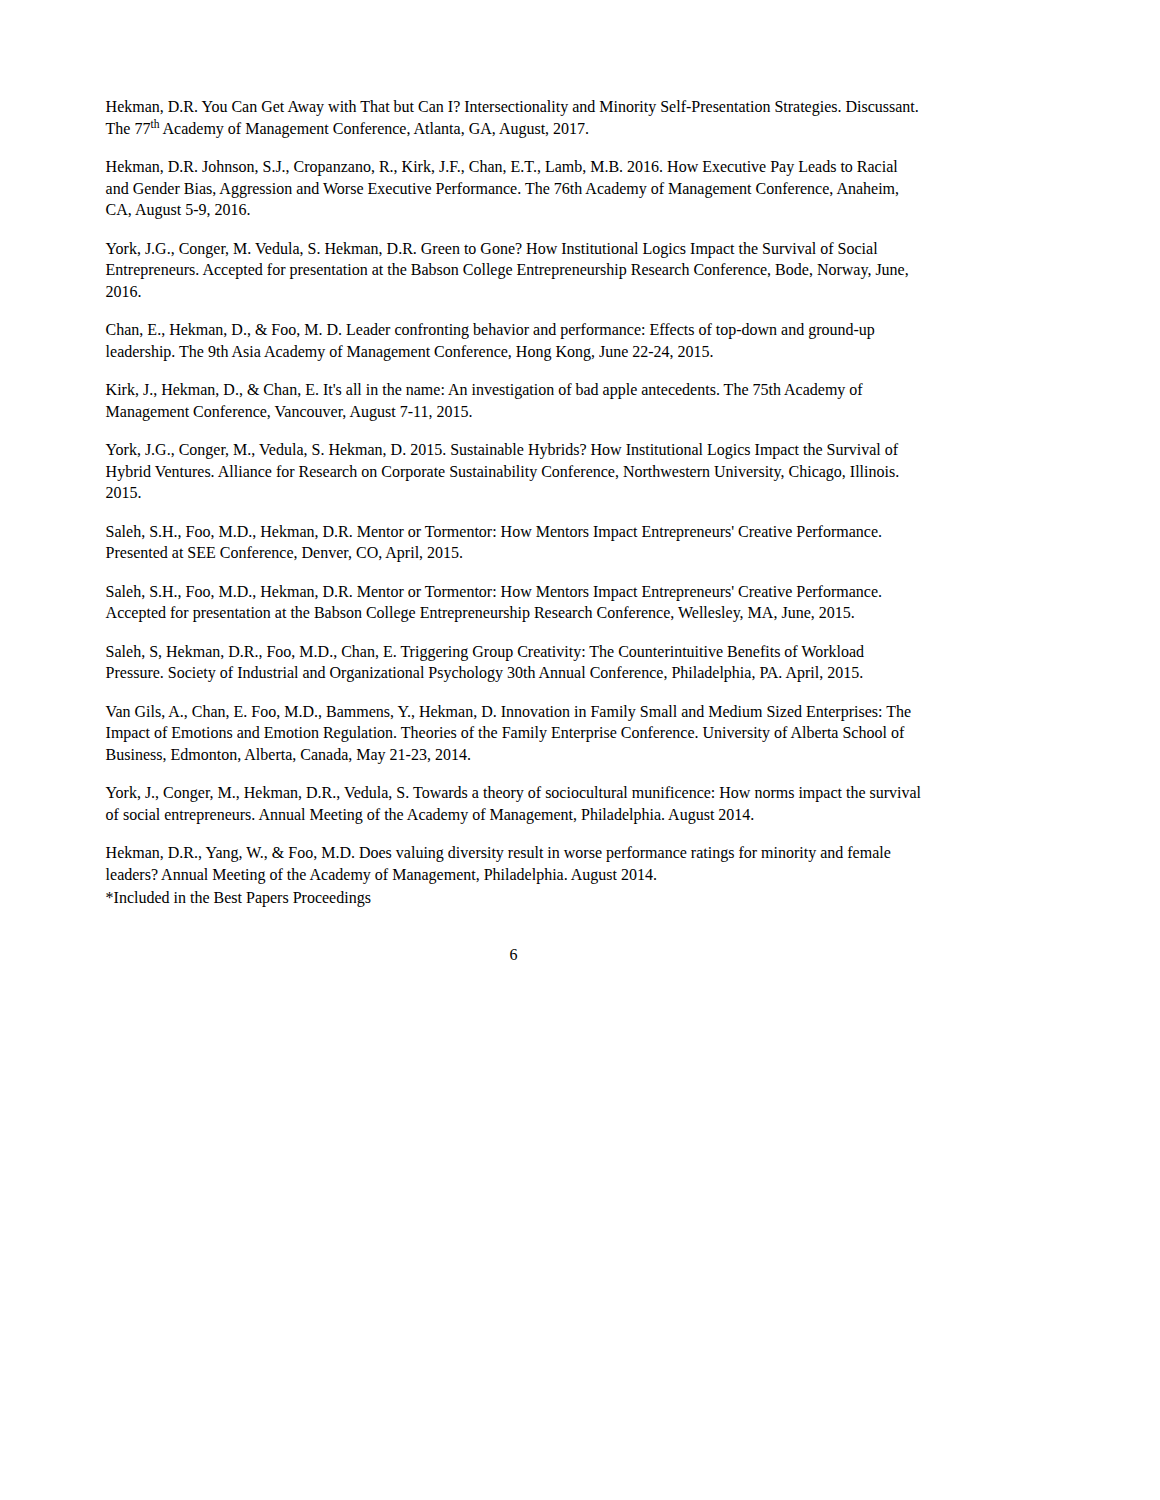Hekman, D.R. You Can Get Away with That but Can I? Intersectionality and Minority Self-Presentation Strategies. Discussant. The 77th Academy of Management Conference, Atlanta, GA, August, 2017.
Hekman, D.R. Johnson, S.J., Cropanzano, R., Kirk, J.F., Chan, E.T., Lamb, M.B. 2016. How Executive Pay Leads to Racial and Gender Bias, Aggression and Worse Executive Performance. The 76th Academy of Management Conference, Anaheim, CA, August 5-9, 2016.
York, J.G., Conger, M. Vedula, S. Hekman, D.R. Green to Gone? How Institutional Logics Impact the Survival of Social Entrepreneurs. Accepted for presentation at the Babson College Entrepreneurship Research Conference, Bode, Norway, June, 2016.
Chan, E., Hekman, D., & Foo, M. D. Leader confronting behavior and performance: Effects of top-down and ground-up leadership. The 9th Asia Academy of Management Conference, Hong Kong, June 22-24, 2015.
Kirk, J., Hekman, D., & Chan, E. It's all in the name: An investigation of bad apple antecedents. The 75th Academy of Management Conference, Vancouver, August 7-11, 2015.
York, J.G., Conger, M., Vedula, S. Hekman, D. 2015. Sustainable Hybrids? How Institutional Logics Impact the Survival of Hybrid Ventures. Alliance for Research on Corporate Sustainability Conference, Northwestern University, Chicago, Illinois. 2015.
Saleh, S.H., Foo, M.D., Hekman, D.R. Mentor or Tormentor: How Mentors Impact Entrepreneurs' Creative Performance. Presented at SEE Conference, Denver, CO, April, 2015.
Saleh, S.H., Foo, M.D., Hekman, D.R. Mentor or Tormentor: How Mentors Impact Entrepreneurs' Creative Performance. Accepted for presentation at the Babson College Entrepreneurship Research Conference, Wellesley, MA, June, 2015.
Saleh, S, Hekman, D.R., Foo, M.D., Chan, E. Triggering Group Creativity: The Counterintuitive Benefits of Workload Pressure. Society of Industrial and Organizational Psychology 30th Annual Conference, Philadelphia, PA. April, 2015.
Van Gils, A., Chan, E. Foo, M.D., Bammens, Y., Hekman, D. Innovation in Family Small and Medium Sized Enterprises: The Impact of Emotions and Emotion Regulation. Theories of the Family Enterprise Conference. University of Alberta School of Business, Edmonton, Alberta, Canada, May 21-23, 2014.
York, J., Conger, M., Hekman, D.R., Vedula, S. Towards a theory of sociocultural munificence: How norms impact the survival of social entrepreneurs. Annual Meeting of the Academy of Management, Philadelphia. August 2014.
Hekman, D.R., Yang, W., & Foo, M.D. Does valuing diversity result in worse performance ratings for minority and female leaders? Annual Meeting of the Academy of Management, Philadelphia. August 2014.
*Included in the Best Papers Proceedings
6